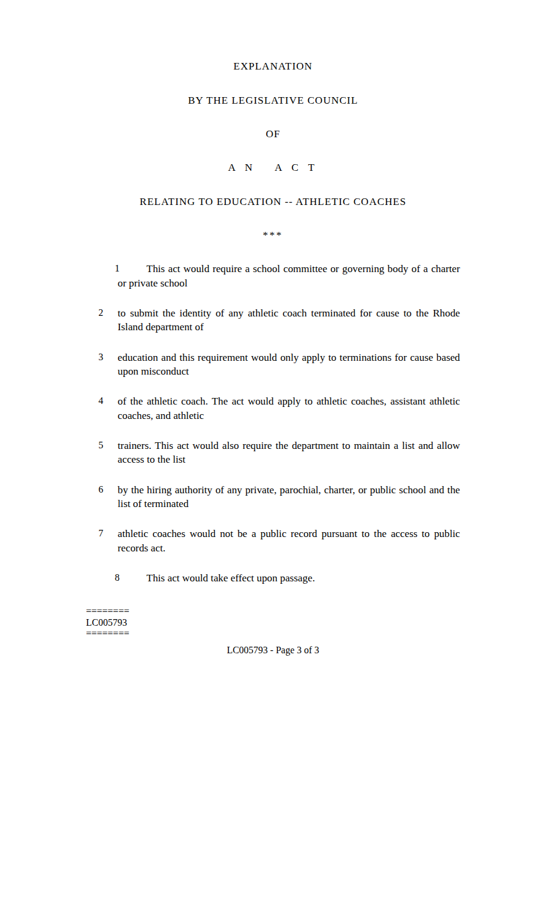EXPLANATION
BY THE LEGISLATIVE COUNCIL
OF
A N A C T
RELATING TO EDUCATION -- ATHLETIC COACHES
***
This act would require a school committee or governing body of a charter or private school
to submit the identity of any athletic coach terminated for cause to the Rhode Island department of
education and this requirement would only apply to terminations for cause based upon misconduct
of the athletic coach. The act would apply to athletic coaches, assistant athletic coaches, and athletic
trainers. This act would also require the department to maintain a list and allow access to the list
by the hiring authority of any private, parochial, charter, or public school and the list of terminated
athletic coaches would not be a public record pursuant to the access to public records act.
This act would take effect upon passage.
========
LC005793
========
LC005793 - Page 3 of 3